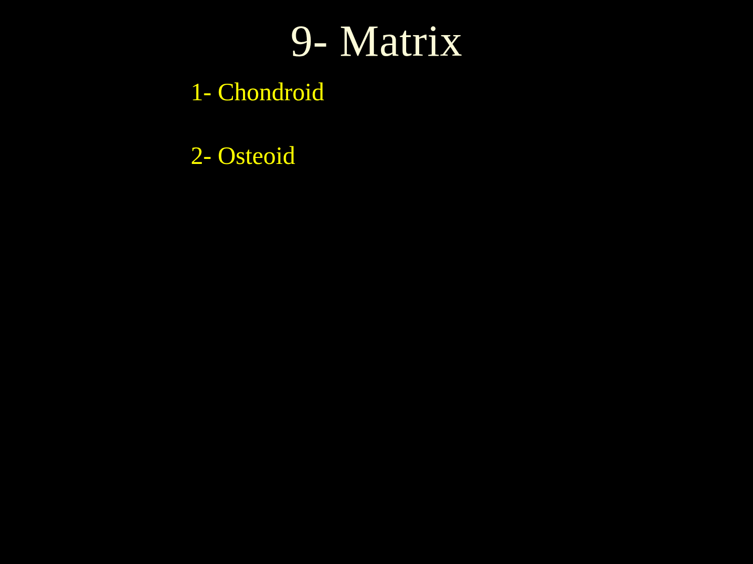9- Matrix
1- Chondroid
2- Osteoid